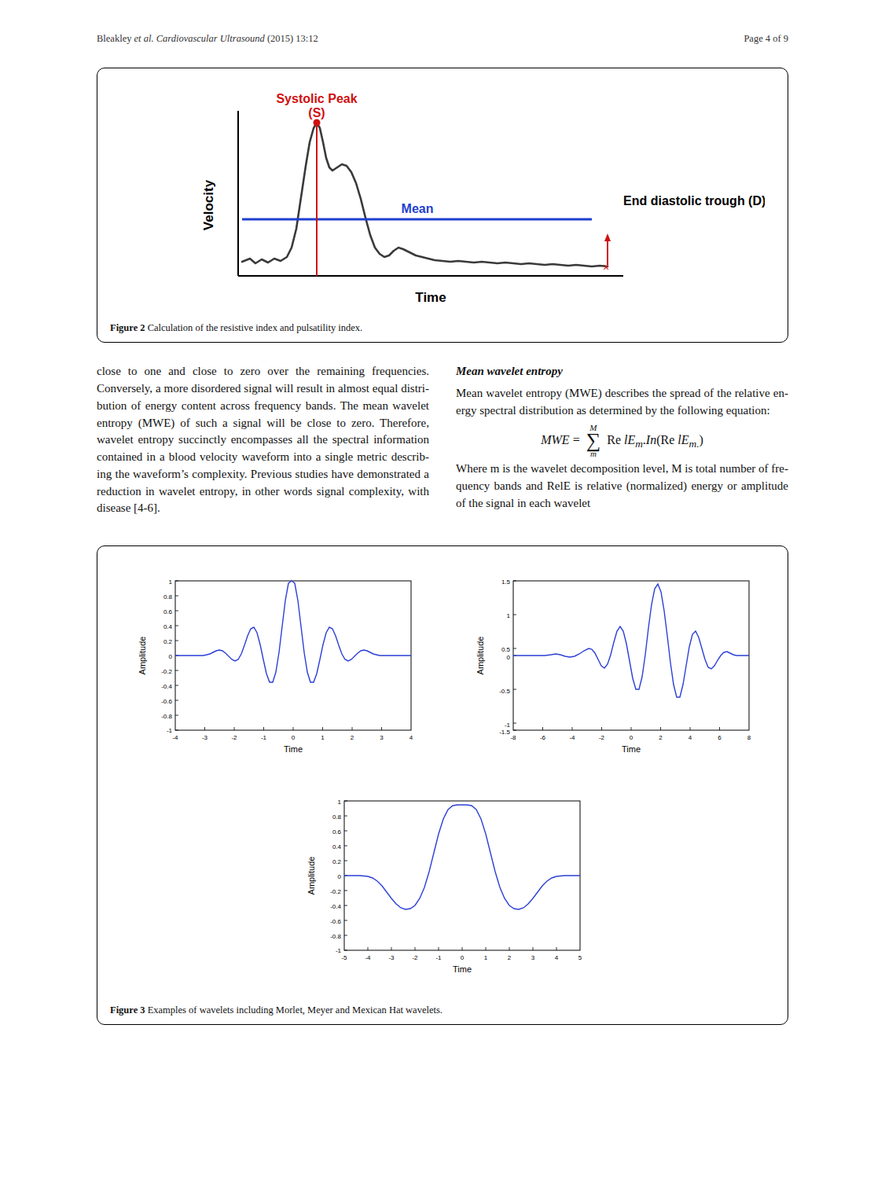Bleakley et al. Cardiovascular Ultrasound (2015) 13:12
Page 4 of 9
Velocity Time Mean Systolic Peak (S) End diastolic trough (D) ×
Figure 2 Calculation of the resistive index and pulsatility index.
close to one and close to zero over the remaining frequencies. Conversely, a more disordered signal will result in almost equal distribution of energy content across frequency bands. The mean wavelet entropy (MWE) of such a signal will be close to zero. Therefore, wavelet entropy succinctly encompasses all the spectral information contained in a blood velocity waveform into a single metric describing the waveform’s complexity. Previous studies have demonstrated a reduction in wavelet entropy, in other words signal complexity, with disease [4-6].
Mean wavelet entropy
Mean wavelet entropy (MWE) describes the spread of the relative energy spectral distribution as determined by the following equation:
MWE = M ∑ m Re lEm. In(Re lEm.)
Where m is the wavelet decomposition level, M is total number of frequency bands and RelE is relative (normalized) energy or amplitude of the signal in each wavelet
1 0.8 0.6 0.4 0.2 0 -0.2 -0.4 -0.6 -0.8 -1 -4 -3 -2 -1 0 1 2 3 4 Amplitude Time 1.5 1 0.5 0 -0.5 -1 -1.5 -8 -6 -4 -2 0 2 4 6 8 Amplitude Time 1 0.8 0.6 0.4 0.2 0 -0.2 -0.4 -0.6 -0.8 -1 -5 -4 -3 -2 -1 0 1 2 3 4 5 Amplitude Time
Figure 3 Examples of wavelets including Morlet, Meyer and Mexican Hat wavelets.